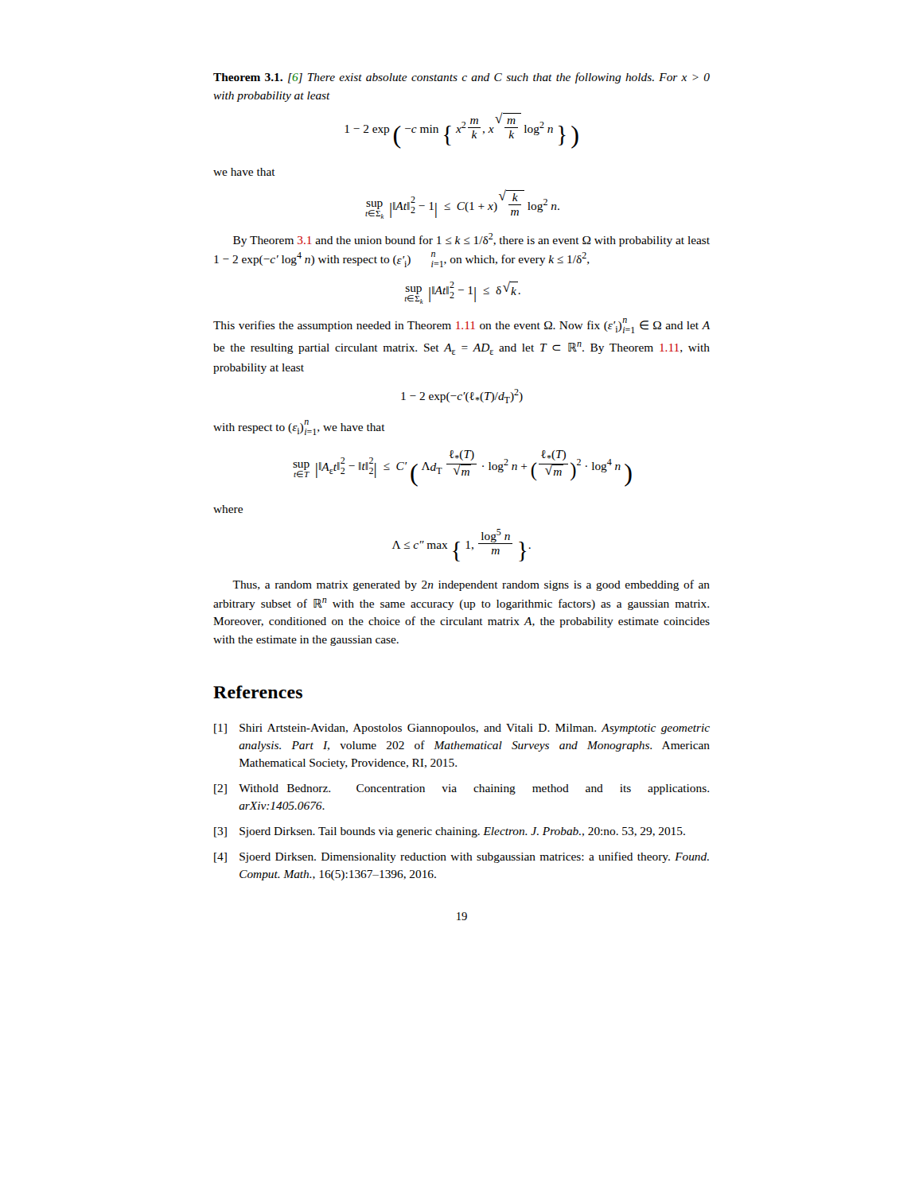Theorem 3.1. [6] There exist absolute constants c and C such that the following holds. For x > 0 with probability at least
1 − 2 exp ( −c min { x2mk, xmk log2 n } )
we have that
sup t∈Σk |‖At‖22 − 1| ≤ C(1 + x)km log2 n.
By Theorem 3.1 and the union bound for 1 ≤ k ≤ 1/δ2, there is an event Ω with probability at least 1 − 2 exp(−c′ log4 n) with respect to (ε′i)ni=1, on which, for every k ≤ 1/δ2,
sup t∈Σk |‖At‖22 − 1| ≤ δk.
This verifies the assumption needed in Theorem 1.11 on the event Ω. Now fix (ε′i)ni=1 ∈ Ω and let A be the resulting partial circulant matrix. Set Aε = ADε and let T ⊂ ℝn. By Theorem 1.11, with probability at least
1 − 2 exp(−c′(ℓ*(T)/dT)2)
with respect to (εi)ni=1, we have that
sup t∈T |‖Aεt‖22 − ‖t‖22| ≤ C′ ( ΛdT ℓ*(T) m · log2 n + (ℓ*(T) m)2 · log4 n )
where
Λ ≤ c″ max { 1, log5 n m }.
Thus, a random matrix generated by 2n independent random signs is a good embedding of an arbitrary subset of ℝn with the same accuracy (up to logarithmic factors) as a gaussian matrix. Moreover, conditioned on the choice of the circulant matrix A, the probability estimate coincides with the estimate in the gaussian case.
References
[1] Shiri Artstein-Avidan, Apostolos Giannopoulos, and Vitali D. Milman. Asymptotic geometric analysis. Part I, volume 202 of Mathematical Surveys and Monographs. American Mathematical Society, Providence, RI, 2015.
[2] Withold Bednorz. Concentration via chaining method and its applications. arXiv:1405.0676.
[3] Sjoerd Dirksen. Tail bounds via generic chaining. Electron. J. Probab., 20:no. 53, 29, 2015.
[4] Sjoerd Dirksen. Dimensionality reduction with subgaussian matrices: a unified theory. Found. Comput. Math., 16(5):1367–1396, 2016.
19